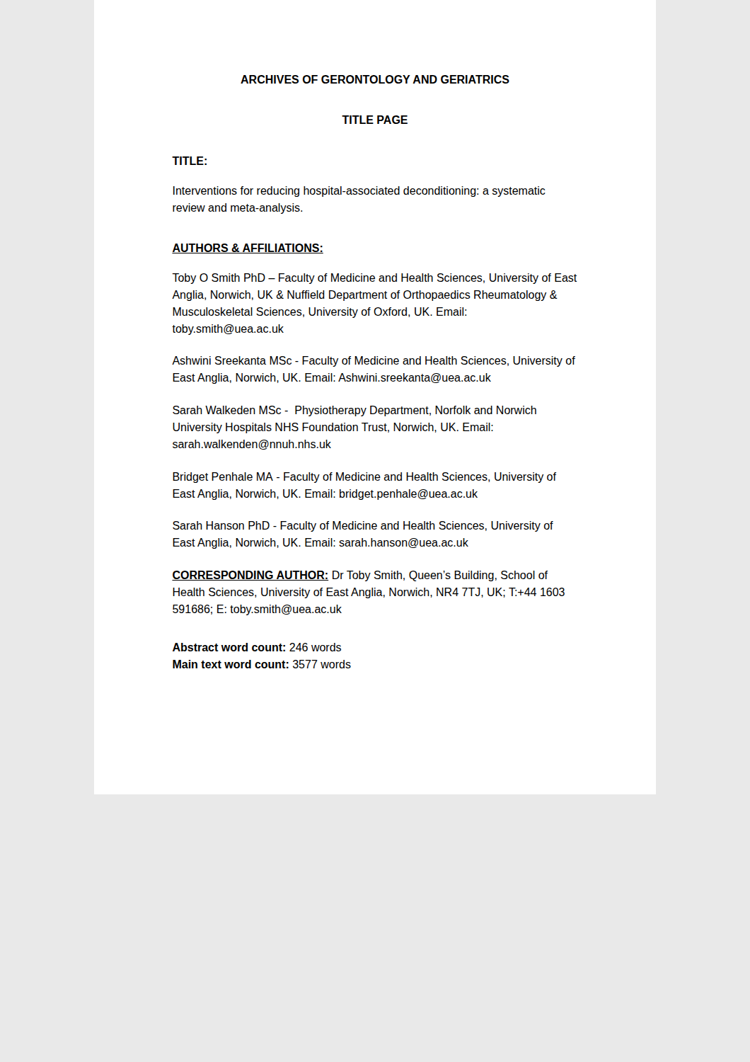ARCHIVES OF GERONTOLOGY AND GERIATRICS
TITLE PAGE
TITLE:
Interventions for reducing hospital-associated deconditioning: a systematic review and meta-analysis.
AUTHORS & AFFILIATIONS:
Toby O Smith PhD – Faculty of Medicine and Health Sciences, University of East Anglia, Norwich, UK & Nuffield Department of Orthopaedics Rheumatology & Musculoskeletal Sciences, University of Oxford, UK. Email: toby.smith@uea.ac.uk
Ashwini Sreekanta MSc - Faculty of Medicine and Health Sciences, University of East Anglia, Norwich, UK. Email: Ashwini.sreekanta@uea.ac.uk
Sarah Walkeden MSc - Physiotherapy Department, Norfolk and Norwich University Hospitals NHS Foundation Trust, Norwich, UK. Email: sarah.walkenden@nnuh.nhs.uk
Bridget Penhale MA - Faculty of Medicine and Health Sciences, University of East Anglia, Norwich, UK. Email: bridget.penhale@uea.ac.uk
Sarah Hanson PhD - Faculty of Medicine and Health Sciences, University of East Anglia, Norwich, UK. Email: sarah.hanson@uea.ac.uk
CORRESPONDING AUTHOR: Dr Toby Smith, Queen’s Building, School of Health Sciences, University of East Anglia, Norwich, NR4 7TJ, UK; T:+44 1603 591686; E: toby.smith@uea.ac.uk
Abstract word count: 246 words
Main text word count: 3577 words